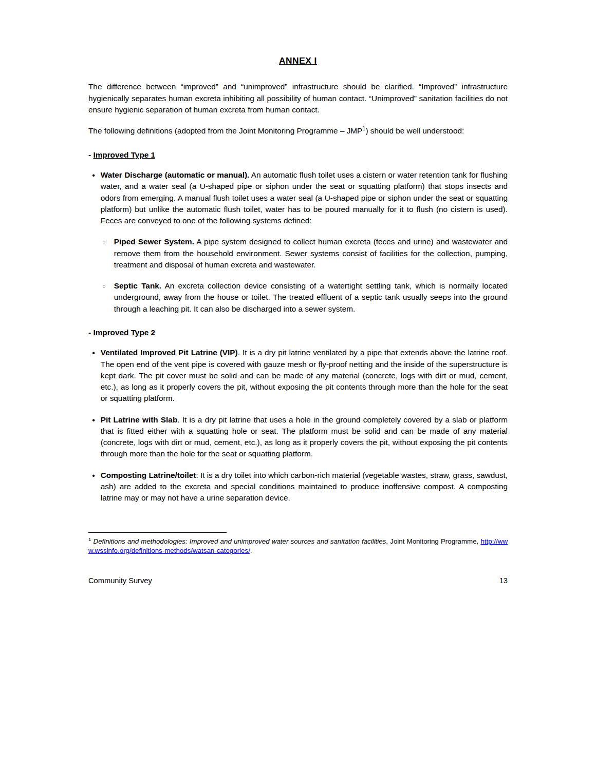ANNEX I
The difference between “improved” and “unimproved” infrastructure should be clarified. “Improved” infrastructure hygienically separates human excreta inhibiting all possibility of human contact. “Unimproved” sanitation facilities do not ensure hygienic separation of human excreta from human contact.
The following definitions (adopted from the Joint Monitoring Programme – JMP1) should be well understood:
- Improved Type 1
Water Discharge (automatic or manual). An automatic flush toilet uses a cistern or water retention tank for flushing water, and a water seal (a U-shaped pipe or siphon under the seat or squatting platform) that stops insects and odors from emerging. A manual flush toilet uses a water seal (a U-shaped pipe or siphon under the seat or squatting platform) but unlike the automatic flush toilet, water has to be poured manually for it to flush (no cistern is used). Feces are conveyed to one of the following systems defined:
Piped Sewer System. A pipe system designed to collect human excreta (feces and urine) and wastewater and remove them from the household environment. Sewer systems consist of facilities for the collection, pumping, treatment and disposal of human excreta and wastewater.
Septic Tank. An excreta collection device consisting of a watertight settling tank, which is normally located underground, away from the house or toilet. The treated effluent of a septic tank usually seeps into the ground through a leaching pit. It can also be discharged into a sewer system.
- Improved Type 2
Ventilated Improved Pit Latrine (VIP). It is a dry pit latrine ventilated by a pipe that extends above the latrine roof. The open end of the vent pipe is covered with gauze mesh or fly-proof netting and the inside of the superstructure is kept dark. The pit cover must be solid and can be made of any material (concrete, logs with dirt or mud, cement, etc.), as long as it properly covers the pit, without exposing the pit contents through more than the hole for the seat or squatting platform.
Pit Latrine with Slab. It is a dry pit latrine that uses a hole in the ground completely covered by a slab or platform that is fitted either with a squatting hole or seat. The platform must be solid and can be made of any material (concrete, logs with dirt or mud, cement, etc.), as long as it properly covers the pit, without exposing the pit contents through more than the hole for the seat or squatting platform.
Composting Latrine/toilet: It is a dry toilet into which carbon-rich material (vegetable wastes, straw, grass, sawdust, ash) are added to the excreta and special conditions maintained to produce inoffensive compost. A composting latrine may or may not have a urine separation device.
1 Definitions and methodologies: Improved and unimproved water sources and sanitation facilities, Joint Monitoring Programme, http://www.wssinfo.org/definitions-methods/watsan-categories/.
Community Survey 13